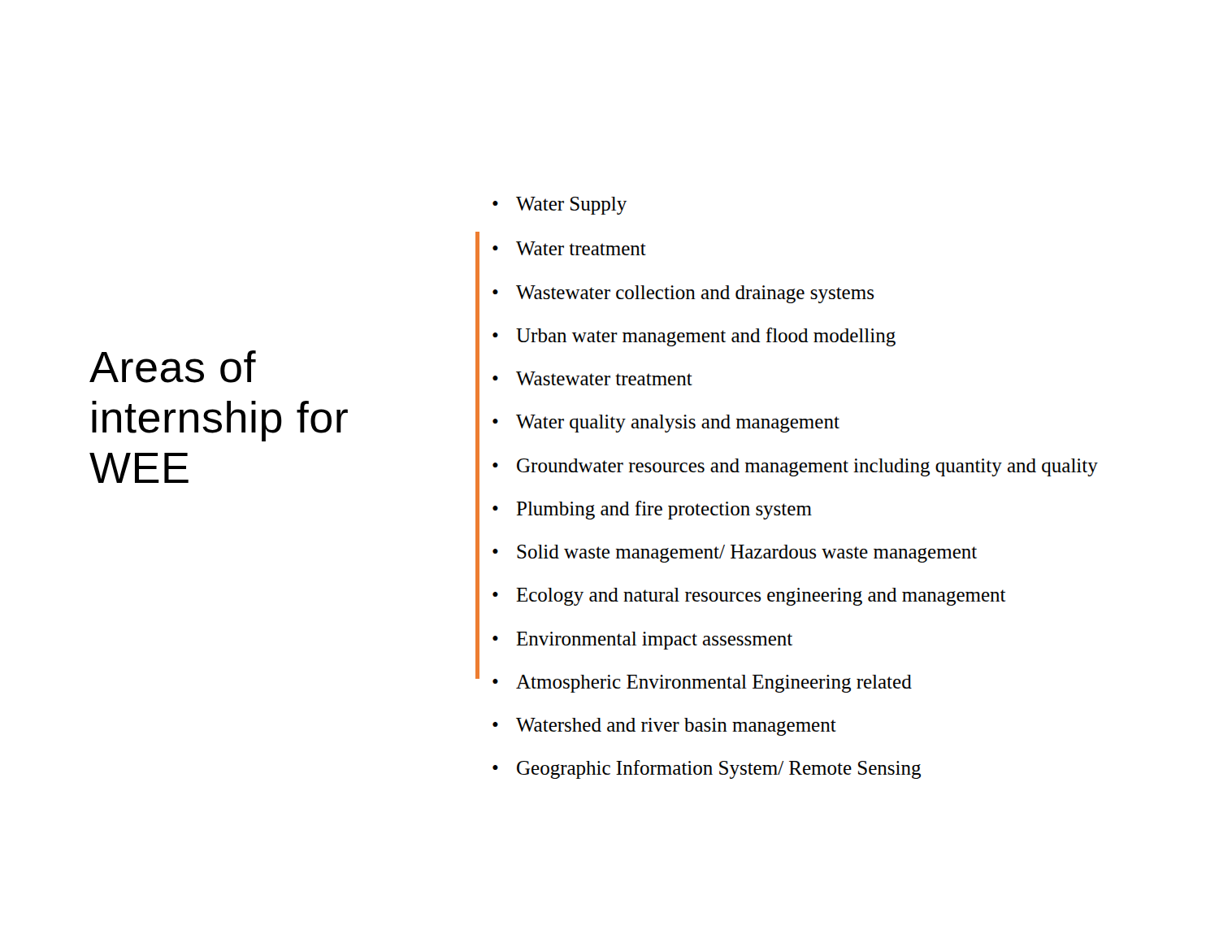Areas of internship for WEE
Water Supply
Water treatment
Wastewater collection and drainage systems
Urban water management and flood modelling
Wastewater treatment
Water quality analysis and management
Groundwater resources and management including quantity and quality
Plumbing and fire protection system
Solid waste management/ Hazardous waste management
Ecology and natural resources engineering and management
Environmental impact assessment
Atmospheric Environmental Engineering related
Watershed and river basin management
Geographic Information System/ Remote Sensing